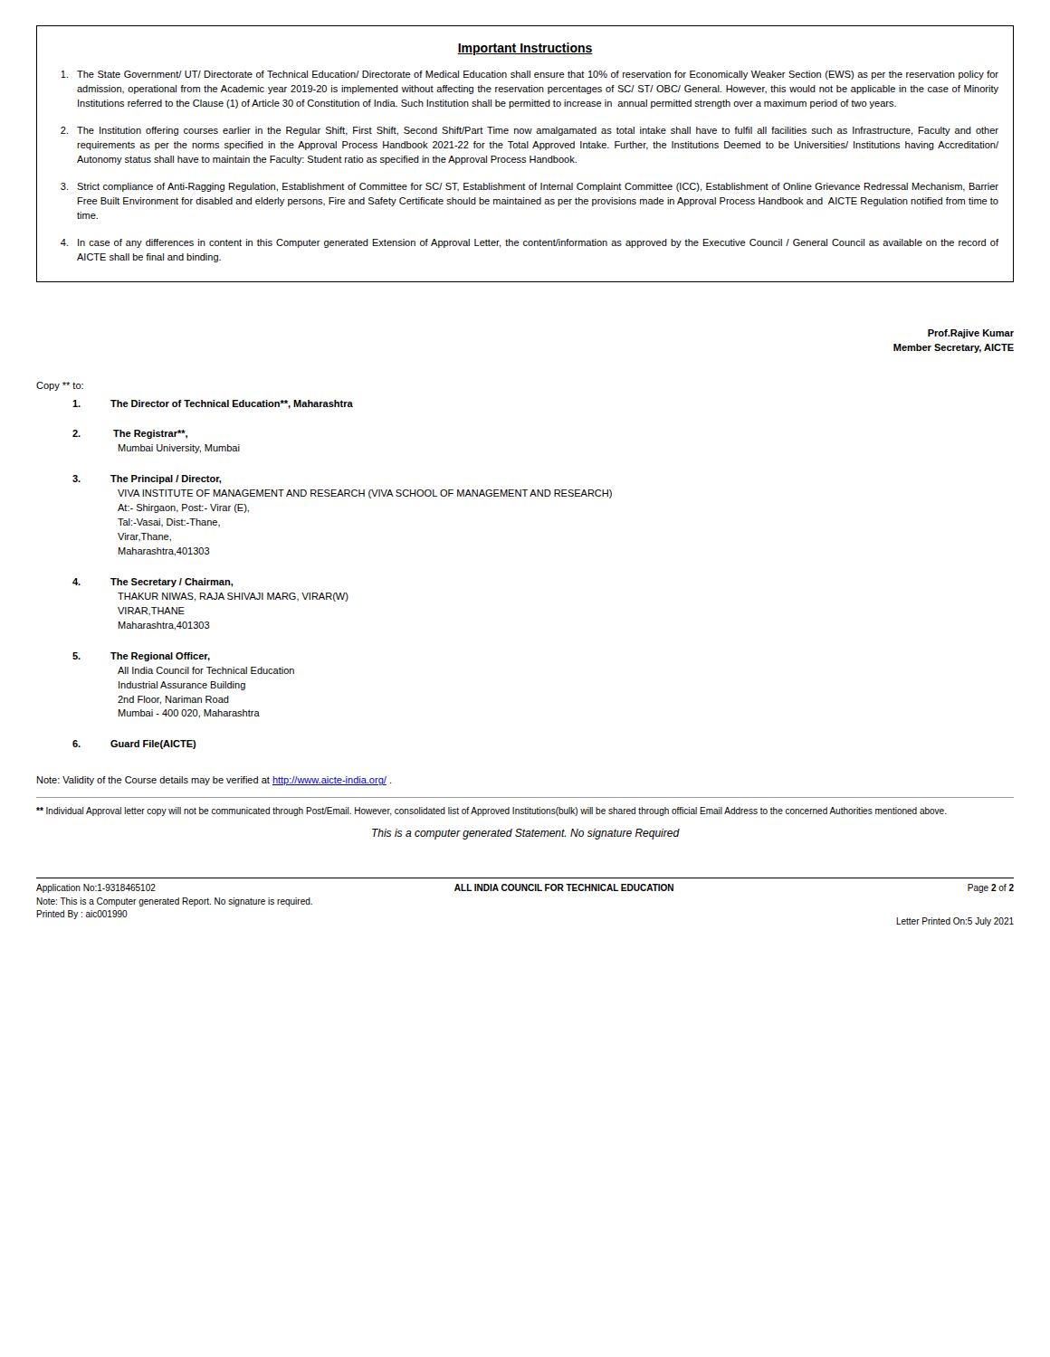Important Instructions
The State Government/ UT/ Directorate of Technical Education/ Directorate of Medical Education shall ensure that 10% of reservation for Economically Weaker Section (EWS) as per the reservation policy for admission, operational from the Academic year 2019-20 is implemented without affecting the reservation percentages of SC/ ST/ OBC/ General. However, this would not be applicable in the case of Minority Institutions referred to the Clause (1) of Article 30 of Constitution of India. Such Institution shall be permitted to increase in annual permitted strength over a maximum period of two years.
The Institution offering courses earlier in the Regular Shift, First Shift, Second Shift/Part Time now amalgamated as total intake shall have to fulfil all facilities such as Infrastructure, Faculty and other requirements as per the norms specified in the Approval Process Handbook 2021-22 for the Total Approved Intake. Further, the Institutions Deemed to be Universities/ Institutions having Accreditation/ Autonomy status shall have to maintain the Faculty: Student ratio as specified in the Approval Process Handbook.
Strict compliance of Anti-Ragging Regulation, Establishment of Committee for SC/ ST, Establishment of Internal Complaint Committee (ICC), Establishment of Online Grievance Redressal Mechanism, Barrier Free Built Environment for disabled and elderly persons, Fire and Safety Certificate should be maintained as per the provisions made in Approval Process Handbook and AICTE Regulation notified from time to time.
In case of any differences in content in this Computer generated Extension of Approval Letter, the content/information as approved by the Executive Council / General Council as available on the record of AICTE shall be final and binding.
Prof.Rajive Kumar
Member Secretary, AICTE
Copy ** to:
| 1. | The Director of Technical Education**, Maharashtra |
| 2. | The Registrar**, Mumbai University, Mumbai |
| 3. | The Principal / Director, VIVA INSTITUTE OF MANAGEMENT AND RESEARCH (VIVA SCHOOL OF MANAGEMENT AND RESEARCH) At:- Shirgaon, Post:- Virar (E), Tal:-Vasai, Dist:-Thane, Virar,Thane, Maharashtra,401303 |
| 4. | The Secretary / Chairman, THAKUR NIWAS, RAJA SHIVAJI MARG, VIRAR(W) VIRAR,THANE Maharashtra,401303 |
| 5. | The Regional Officer, All India Council for Technical Education Industrial Assurance Building 2nd Floor, Nariman Road Mumbai - 400 020, Maharashtra |
| 6. | Guard File(AICTE) |
Note: Validity of the Course details may be verified at http://www.aicte-india.org/ .
** Individual Approval letter copy will not be communicated through Post/Email. However, consolidated list of Approved Institutions(bulk) will be shared through official Email Address to the concerned Authorities mentioned above.
This is a computer generated Statement. No signature Required
Application No:1-9318465102 Note: This is a Computer generated Report. No signature is required. Printed By : aic001990
ALL INDIA COUNCIL FOR TECHNICAL EDUCATION
Page 2 of 2 Letter Printed On:5 July 2021